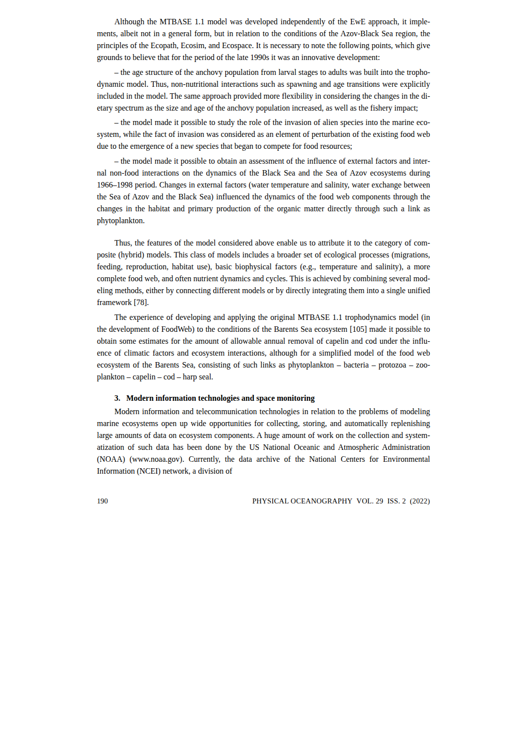Although the MTBASE 1.1 model was developed independently of the EwE approach, it implements, albeit not in a general form, but in relation to the conditions of the Azov-Black Sea region, the principles of the Ecopath, Ecosim, and Ecospace. It is necessary to note the following points, which give grounds to believe that for the period of the late 1990s it was an innovative development:
– the age structure of the anchovy population from larval stages to adults was built into the trophodynamic model. Thus, non-nutritional interactions such as spawning and age transitions were explicitly included in the model. The same approach provided more flexibility in considering the changes in the dietary spectrum as the size and age of the anchovy population increased, as well as the fishery impact;
– the model made it possible to study the role of the invasion of alien species into the marine ecosystem, while the fact of invasion was considered as an element of perturbation of the existing food web due to the emergence of a new species that began to compete for food resources;
– the model made it possible to obtain an assessment of the influence of external factors and internal non-food interactions on the dynamics of the Black Sea and the Sea of Azov ecosystems during 1966–1998 period. Changes in external factors (water temperature and salinity, water exchange between the Sea of Azov and the Black Sea) influenced the dynamics of the food web components through the changes in the habitat and primary production of the organic matter directly through such a link as phytoplankton.
Thus, the features of the model considered above enable us to attribute it to the category of composite (hybrid) models. This class of models includes a broader set of ecological processes (migrations, feeding, reproduction, habitat use), basic biophysical factors (e.g., temperature and salinity), a more complete food web, and often nutrient dynamics and cycles. This is achieved by combining several modeling methods, either by connecting different models or by directly integrating them into a single unified framework [78].
The experience of developing and applying the original MTBASE 1.1 trophodynamics model (in the development of FoodWeb) to the conditions of the Barents Sea ecosystem [105] made it possible to obtain some estimates for the amount of allowable annual removal of capelin and cod under the influence of climatic factors and ecosystem interactions, although for a simplified model of the food web ecosystem of the Barents Sea, consisting of such links as phytoplankton – bacteria – protozoa – zooplankton – capelin – cod – harp seal.
3. Modern information technologies and space monitoring
Modern information and telecommunication technologies in relation to the problems of modeling marine ecosystems open up wide opportunities for collecting, storing, and automatically replenishing large amounts of data on ecosystem components. A huge amount of work on the collection and systematization of such data has been done by the US National Oceanic and Atmospheric Administration (NOAA) (www.noaa.gov). Currently, the data archive of the National Centers for Environmental Information (NCEI) network, a division of
190 PHYSICAL OCEANOGRAPHY VOL. 29 ISS. 2 (2022)